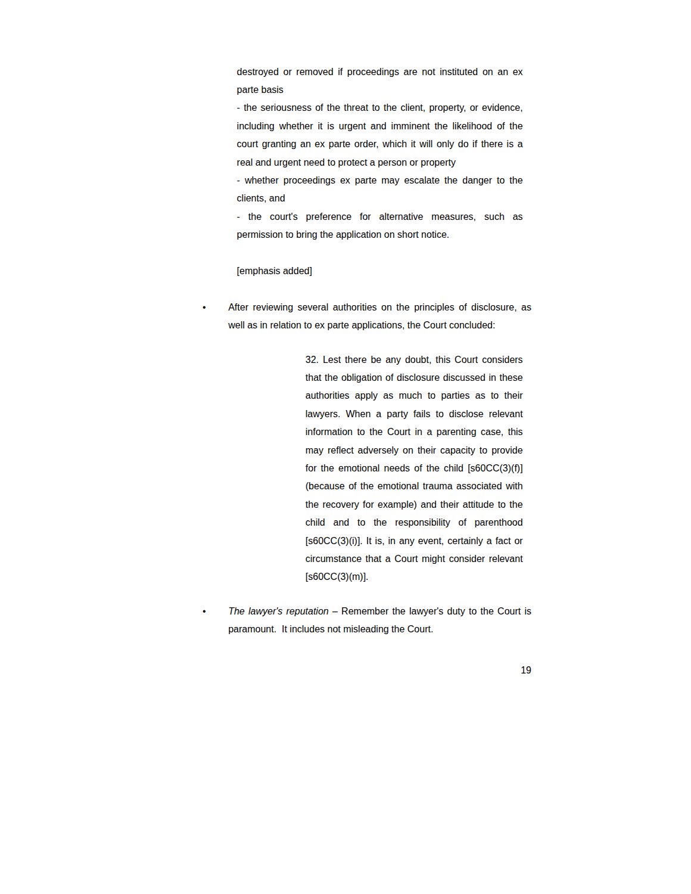destroyed or removed if proceedings are not instituted on an ex parte basis
- the seriousness of the threat to the client, property, or evidence, including whether it is urgent and imminent the likelihood of the court granting an ex parte order, which it will only do if there is a real and urgent need to protect a person or property
- whether proceedings ex parte may escalate the danger to the clients, and
- the court's preference for alternative measures, such as permission to bring the application on short notice.
[emphasis added]
After reviewing several authorities on the principles of disclosure, as well as in relation to ex parte applications, the Court concluded:
32. Lest there be any doubt, this Court considers that the obligation of disclosure discussed in these authorities apply as much to parties as to their lawyers. When a party fails to disclose relevant information to the Court in a parenting case, this may reflect adversely on their capacity to provide for the emotional needs of the child [s60CC(3)(f)] (because of the emotional trauma associated with the recovery for example) and their attitude to the child and to the responsibility of parenthood [s60CC(3)(i)]. It is, in any event, certainly a fact or circumstance that a Court might consider relevant [s60CC(3)(m)].
The lawyer's reputation – Remember the lawyer's duty to the Court is paramount. It includes not misleading the Court.
19